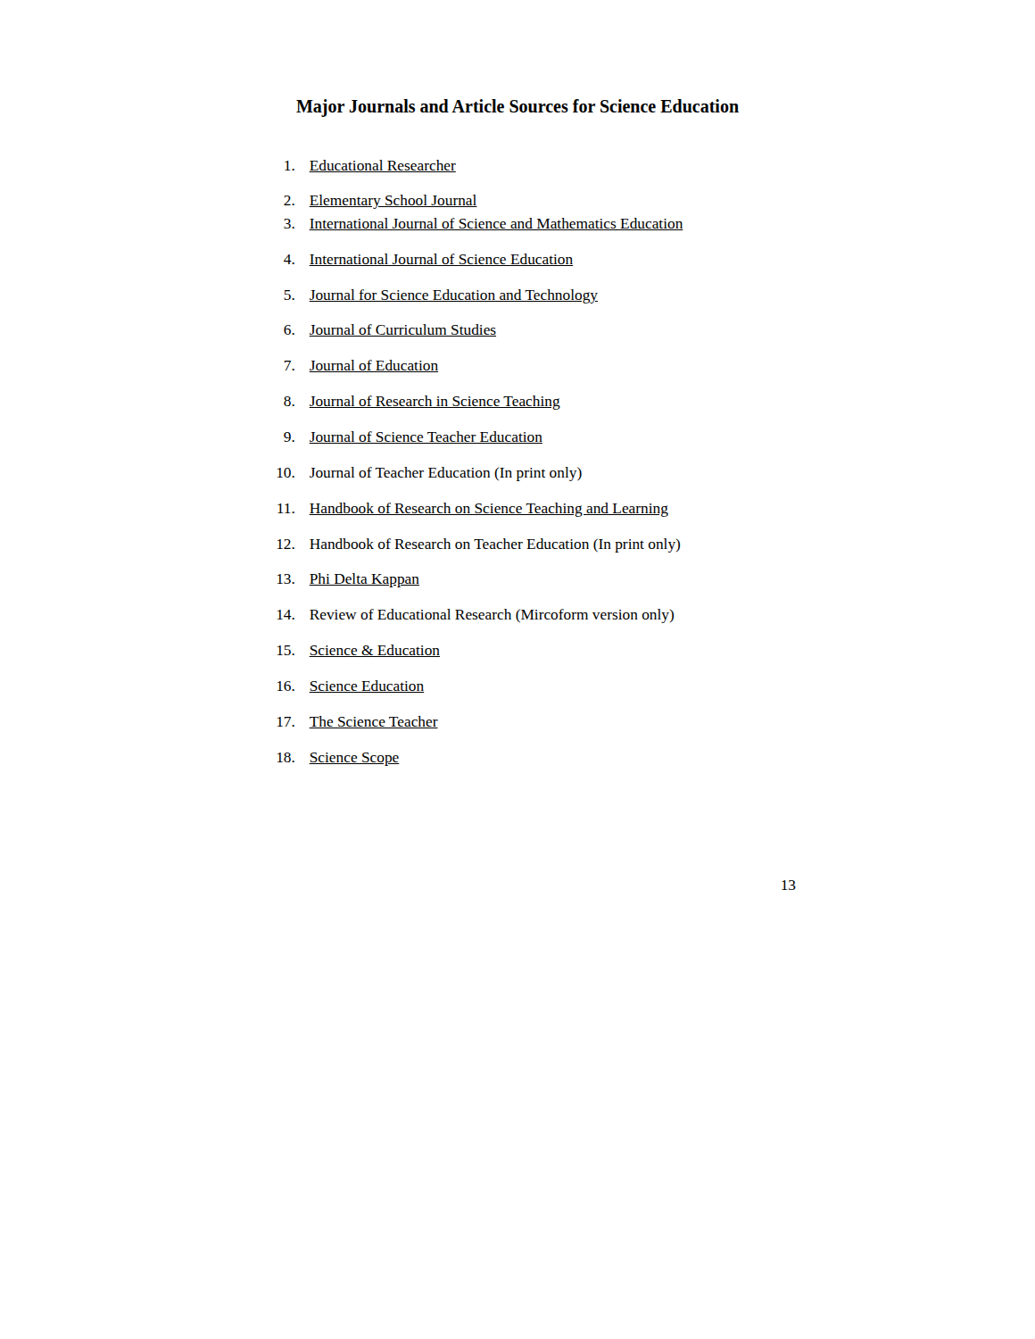Major Journals and Article Sources for Science Education
Educational Researcher
Elementary School Journal
International Journal of Science and Mathematics Education
International Journal of Science Education
Journal for Science Education and Technology
Journal of Curriculum Studies
Journal of Education
Journal of Research in Science Teaching
Journal of Science Teacher Education
Journal of Teacher Education (In print only)
Handbook of Research on Science Teaching and Learning
Handbook of Research on Teacher Education (In print only)
Phi Delta Kappan
Review of Educational Research (Mircoform version only)
Science & Education
Science Education
The Science Teacher
Science Scope
13